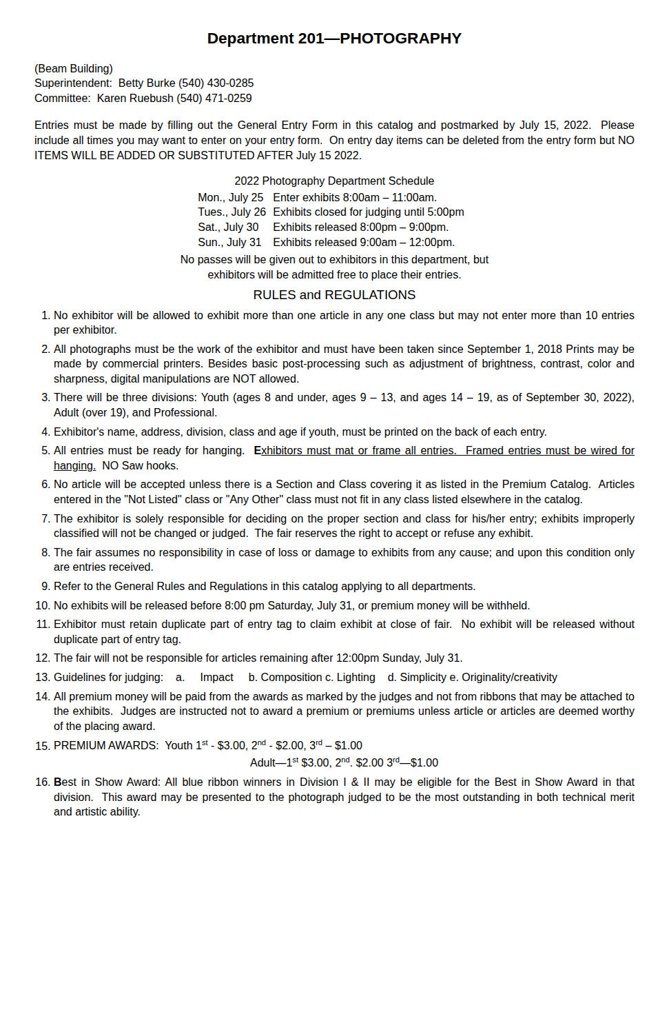Department 201—PHOTOGRAPHY
(Beam Building)
Superintendent: Betty Burke (540) 430-0285
Committee: Karen Ruebush (540) 471-0259
Entries must be made by filling out the General Entry Form in this catalog and postmarked by July 15, 2022. Please include all times you may want to enter on your entry form. On entry day items can be deleted from the entry form but NO ITEMS WILL BE ADDED OR SUBSTITUTED AFTER July 15 2022.
2022 Photography Department Schedule
| Mon., July 25 | Enter exhibits 8:00am – 11:00am. |
| Tues., July 26 | Exhibits closed for judging until 5:00pm |
| Sat., July 30 | Exhibits released 8:00pm – 9:00pm. |
| Sun., July 31 | Exhibits released 9:00am – 12:00pm. |
No passes will be given out to exhibitors in this department, but
exhibitors will be admitted free to place their entries.
RULES and REGULATIONS
No exhibitor will be allowed to exhibit more than one article in any one class but may not enter more than 10 entries per exhibitor.
All photographs must be the work of the exhibitor and must have been taken since September 1, 2018 Prints may be made by commercial printers. Besides basic post-processing such as adjustment of brightness, contrast, color and sharpness, digital manipulations are NOT allowed.
There will be three divisions: Youth (ages 8 and under, ages 9 – 13, and ages 14 – 19, as of September 30, 2022), Adult (over 19), and Professional.
Exhibitor's name, address, division, class and age if youth, must be printed on the back of each entry.
All entries must be ready for hanging. Exhibitors must mat or frame all entries. Framed entries must be wired for hanging. NO Saw hooks.
No article will be accepted unless there is a Section and Class covering it as listed in the Premium Catalog. Articles entered in the "Not Listed" class or "Any Other" class must not fit in any class listed elsewhere in the catalog.
The exhibitor is solely responsible for deciding on the proper section and class for his/her entry; exhibits improperly classified will not be changed or judged. The fair reserves the right to accept or refuse any exhibit.
The fair assumes no responsibility in case of loss or damage to exhibits from any cause; and upon this condition only are entries received.
Refer to the General Rules and Regulations in this catalog applying to all departments.
No exhibits will be released before 8:00 pm Saturday, July 31, or premium money will be withheld.
Exhibitor must retain duplicate part of entry tag to claim exhibit at close of fair. No exhibit will be released without duplicate part of entry tag.
The fair will not be responsible for articles remaining after 12:00pm Sunday, July 31.
Guidelines for judging: a. Impact b. Composition c. Lighting d. Simplicity e. Originality/creativity
All premium money will be paid from the awards as marked by the judges and not from ribbons that may be attached to the exhibits. Judges are instructed not to award a premium or premiums unless article or articles are deemed worthy of the placing award.
PREMIUM AWARDS: Youth 1st - $3.00, 2nd - $2.00, 3rd – $1.00
Adult—1st $3.00, 2nd. $2.00 3rd—$1.00
Best in Show Award: All blue ribbon winners in Division I & II may be eligible for the Best in Show Award in that division. This award may be presented to the photograph judged to be the most outstanding in both technical merit and artistic ability.